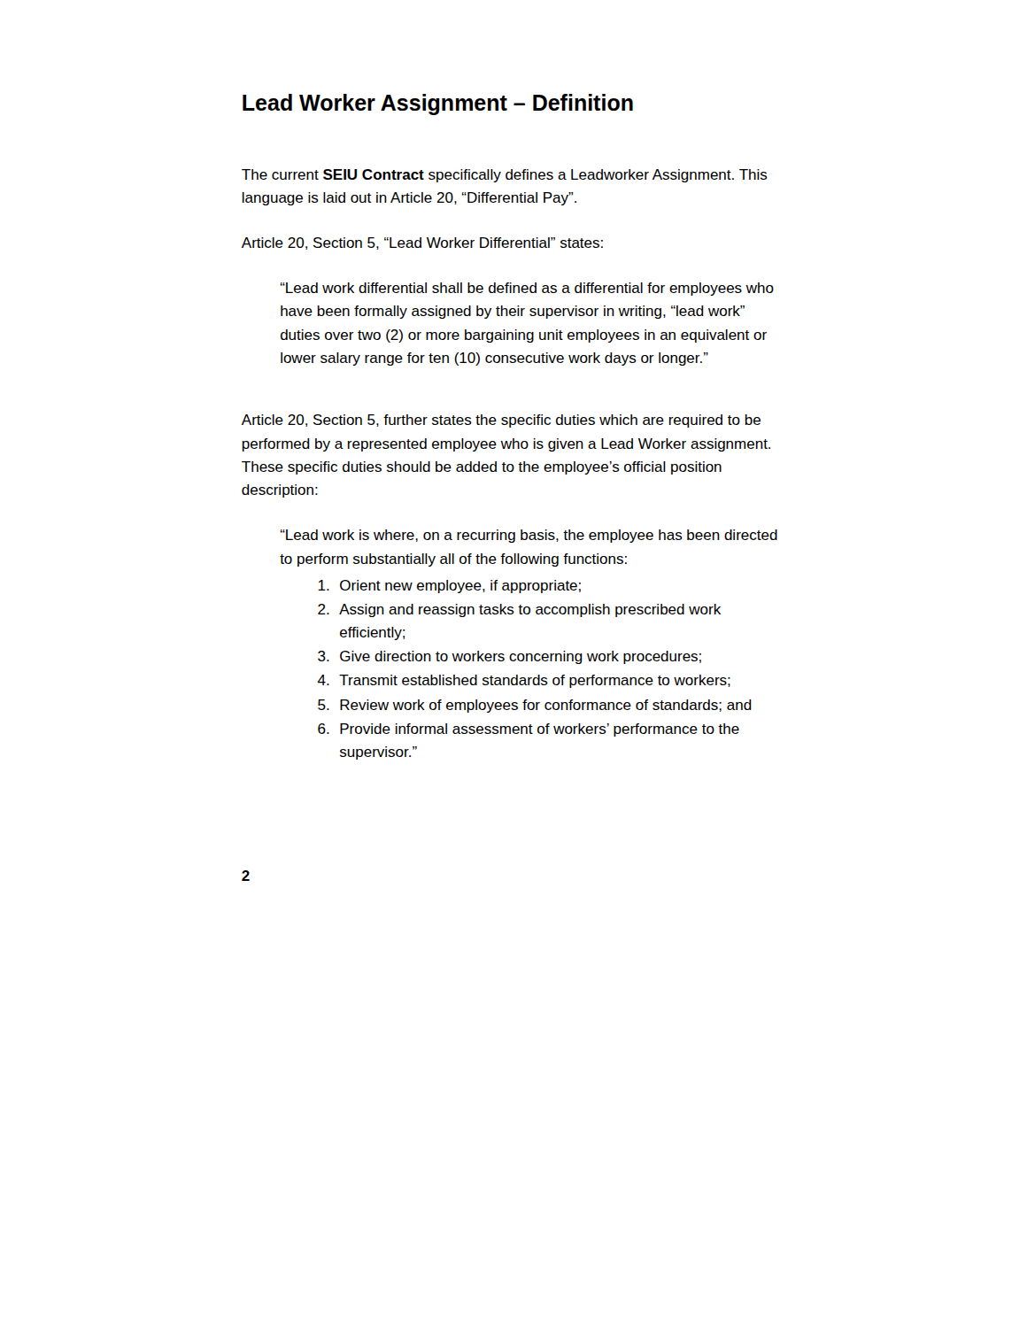Lead Worker Assignment – Definition
The current SEIU Contract specifically defines a Leadworker Assignment. This language is laid out in Article 20, “Differential Pay”.
Article 20, Section 5, “Lead Worker Differential” states:
“Lead work differential shall be defined as a differential for employees who have been formally assigned by their supervisor in writing, “lead work” duties over two (2) or more bargaining unit employees in an equivalent or lower salary range for ten (10) consecutive work days or longer.”
Article 20, Section 5, further states the specific duties which are required to be performed by a represented employee who is given a Lead Worker assignment. These specific duties should be added to the employee’s official position description:
“Lead work is where, on a recurring basis, the employee has been directed to perform substantially all of the following functions:
Orient new employee, if appropriate;
Assign and reassign tasks to accomplish prescribed work efficiently;
Give direction to workers concerning work procedures;
Transmit established standards of performance to workers;
Review work of employees for conformance of standards; and
Provide informal assessment of workers’ performance to the supervisor.”
2